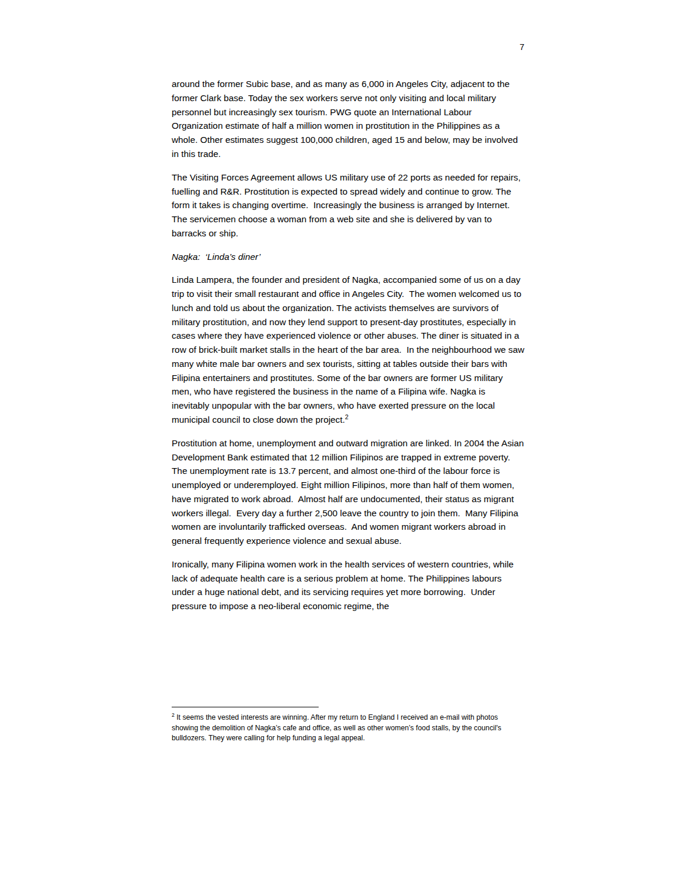7
around the former Subic base, and as many as 6,000 in Angeles City, adjacent to the former Clark base. Today the sex workers serve not only visiting and local military personnel but increasingly sex tourism. PWG quote an International Labour Organization estimate of half a million women in prostitution in the Philippines as a whole. Other estimates suggest 100,000 children, aged 15 and below, may be involved in this trade.
The Visiting Forces Agreement allows US military use of 22 ports as needed for repairs, fuelling and R&R. Prostitution is expected to spread widely and continue to grow. The form it takes is changing overtime. Increasingly the business is arranged by Internet. The servicemen choose a woman from a web site and she is delivered by van to barracks or ship.
Nagka: ‘Linda’s diner’
Linda Lampera, the founder and president of Nagka, accompanied some of us on a day trip to visit their small restaurant and office in Angeles City. The women welcomed us to lunch and told us about the organization. The activists themselves are survivors of military prostitution, and now they lend support to present-day prostitutes, especially in cases where they have experienced violence or other abuses. The diner is situated in a row of brick-built market stalls in the heart of the bar area. In the neighbourhood we saw many white male bar owners and sex tourists, sitting at tables outside their bars with Filipina entertainers and prostitutes. Some of the bar owners are former US military men, who have registered the business in the name of a Filipina wife. Nagka is inevitably unpopular with the bar owners, who have exerted pressure on the local municipal council to close down the project.2
Prostitution at home, unemployment and outward migration are linked. In 2004 the Asian Development Bank estimated that 12 million Filipinos are trapped in extreme poverty. The unemployment rate is 13.7 percent, and almost one-third of the labour force is unemployed or underemployed. Eight million Filipinos, more than half of them women, have migrated to work abroad. Almost half are undocumented, their status as migrant workers illegal. Every day a further 2,500 leave the country to join them. Many Filipina women are involuntarily trafficked overseas. And women migrant workers abroad in general frequently experience violence and sexual abuse.
Ironically, many Filipina women work in the health services of western countries, while lack of adequate health care is a serious problem at home. The Philippines labours under a huge national debt, and its servicing requires yet more borrowing. Under pressure to impose a neo-liberal economic regime, the
2 It seems the vested interests are winning. After my return to England I received an e-mail with photos showing the demolition of Nagka’s cafe and office, as well as other women’s food stalls, by the council's bulldozers. They were calling for help funding a legal appeal.